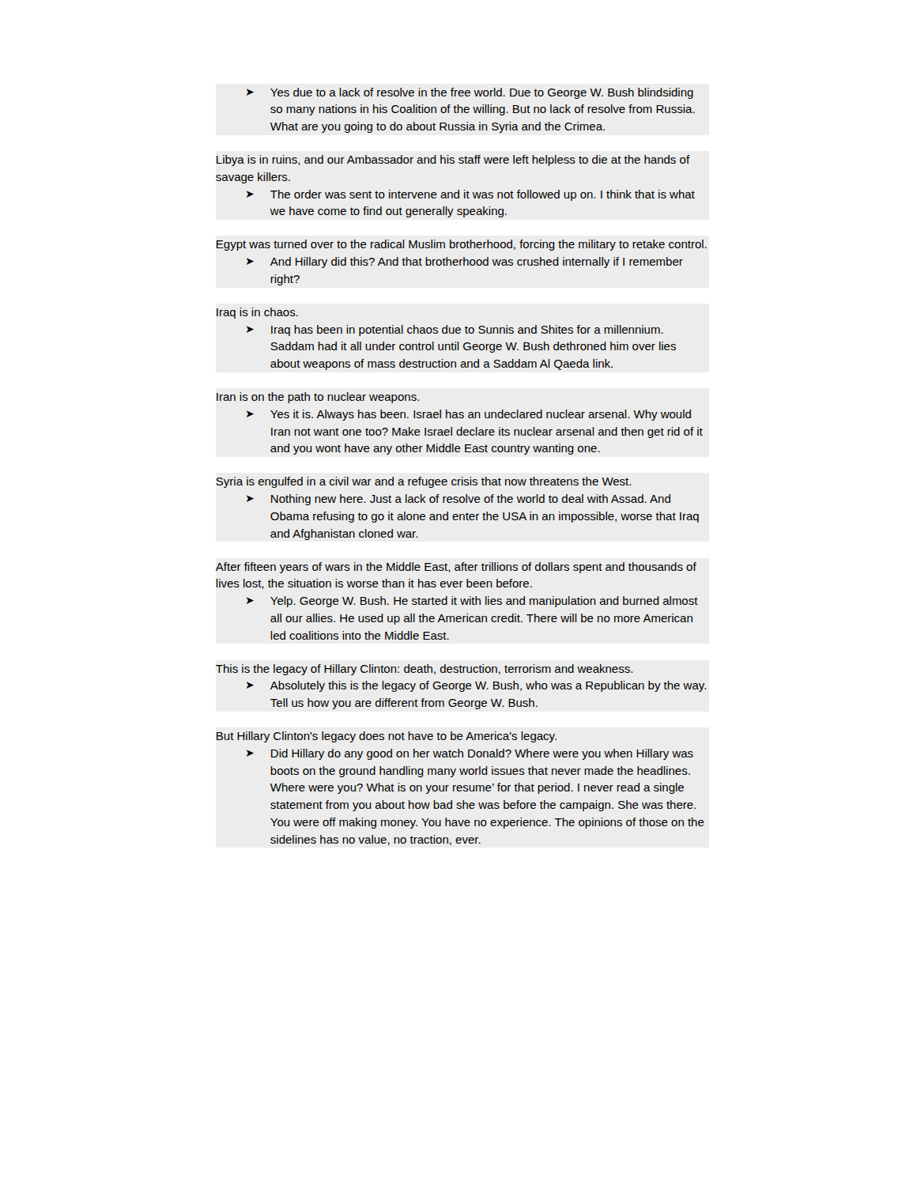Yes due to a lack of resolve in the free world. Due to George W. Bush blindsiding so many nations in his Coalition of the willing. But no lack of resolve from Russia. What are you going to do about Russia in Syria and the Crimea.
Libya is in ruins, and our Ambassador and his staff were left helpless to die at the hands of savage killers.
The order was sent to intervene and it was not followed up on. I think that is what we have come to find out generally speaking.
Egypt was turned over to the radical Muslim brotherhood, forcing the military to retake control.
And Hillary did this? And that brotherhood was crushed internally if I remember right?
Iraq is in chaos.
Iraq has been in potential chaos due to Sunnis and Shites for a millennium. Saddam had it all under control until George W. Bush dethroned him over lies about weapons of mass destruction and a Saddam Al Qaeda link.
Iran is on the path to nuclear weapons.
Yes it is. Always has been. Israel has an undeclared nuclear arsenal. Why would Iran not want one too? Make Israel declare its nuclear arsenal and then get rid of it and you wont have any other Middle East country wanting one.
Syria is engulfed in a civil war and a refugee crisis that now threatens the West.
Nothing new here. Just a lack of resolve of the world to deal with Assad. And Obama refusing to go it alone and enter the USA in an impossible, worse that Iraq and Afghanistan cloned war.
After fifteen years of wars in the Middle East, after trillions of dollars spent and thousands of lives lost, the situation is worse than it has ever been before.
Yelp. George W. Bush. He started it with lies and manipulation and burned almost all our allies. He used up all the American credit. There will be no more American led coalitions into the Middle East.
This is the legacy of Hillary Clinton: death, destruction, terrorism and weakness.
Absolutely this is the legacy of George W. Bush, who was a Republican by the way. Tell us how you are different from George W. Bush.
But Hillary Clinton's legacy does not have to be America's legacy.
Did Hillary do any good on her watch Donald? Where were you when Hillary was boots on the ground handling many world issues that never made the headlines. Where were you? What is on your resume’ for that period. I never read a single statement from you about how bad she was before the campaign. She was there. You were off making money. You have no experience. The opinions of those on the sidelines has no value, no traction, ever.